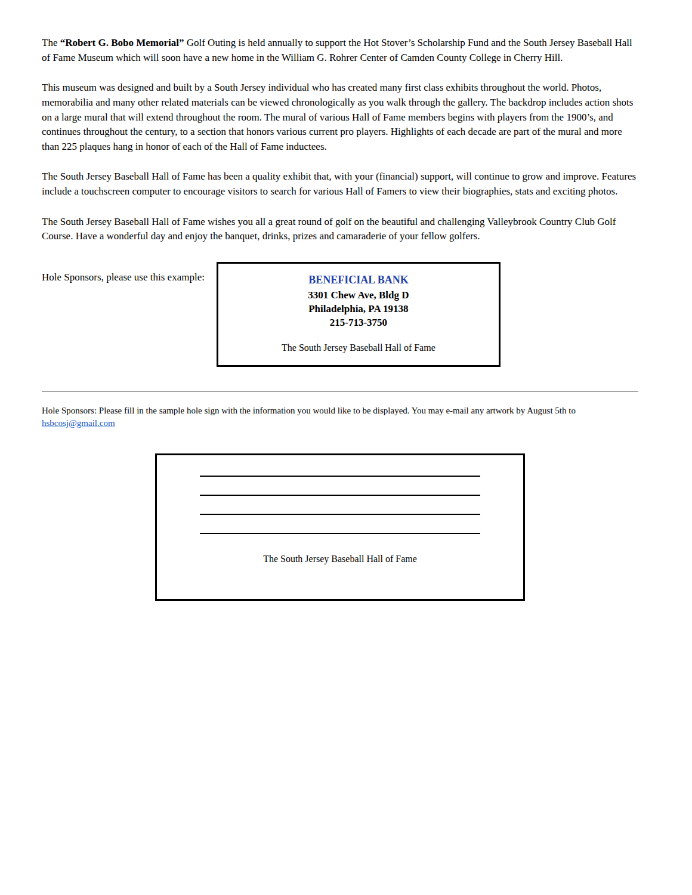The “Robert G. Bobo Memorial” Golf Outing is held annually to support the Hot Stover’s Scholarship Fund and the South Jersey Baseball Hall of Fame Museum which will soon have a new home in the William G. Rohrer Center of Camden County College in Cherry Hill.
This museum was designed and built by a South Jersey individual who has created many first class exhibits throughout the world. Photos, memorabilia and many other related materials can be viewed chronologically as you walk through the gallery. The backdrop includes action shots on a large mural that will extend throughout the room. The mural of various Hall of Fame members begins with players from the 1900’s, and continues throughout the century, to a section that honors various current pro players. Highlights of each decade are part of the mural and more than 225 plaques hang in honor of each of the Hall of Fame inductees.
The South Jersey Baseball Hall of Fame has been a quality exhibit that, with your (financial) support, will continue to grow and improve. Features include a touchscreen computer to encourage visitors to search for various Hall of Famers to view their biographies, stats and exciting photos.
The South Jersey Baseball Hall of Fame wishes you all a great round of golf on the beautiful and challenging Valleybrook Country Club Golf Course. Have a wonderful day and enjoy the banquet, drinks, prizes and camaraderie of your fellow golfers.
Hole Sponsors, please use this example:
BENEFICIAL BANK
3301 Chew Ave, Bldg D
Philadelphia, PA 19138
215-713-3750
The South Jersey Baseball Hall of Fame
Hole Sponsors: Please fill in the sample hole sign with the information you would like to be displayed. You may e-mail any artwork by August 5th to hsbcosj@gmail.com
The South Jersey Baseball Hall of Fame